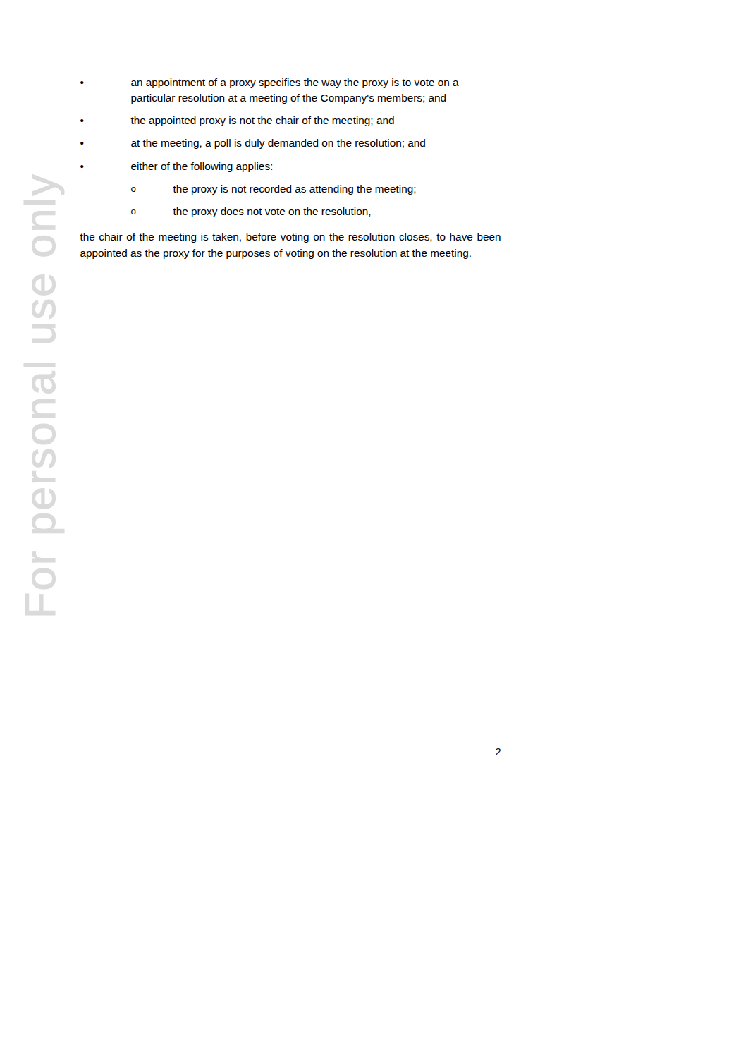For personal use only
an appointment of a proxy specifies the way the proxy is to vote on a particular resolution at a meeting of the Company's members; and
the appointed proxy is not the chair of the meeting; and
at the meeting, a poll is duly demanded on the resolution; and
either of the following applies:
the proxy is not recorded as attending the meeting;
the proxy does not vote on the resolution,
the chair of the meeting is taken, before voting on the resolution closes, to have been appointed as the proxy for the purposes of voting on the resolution at the meeting.
2